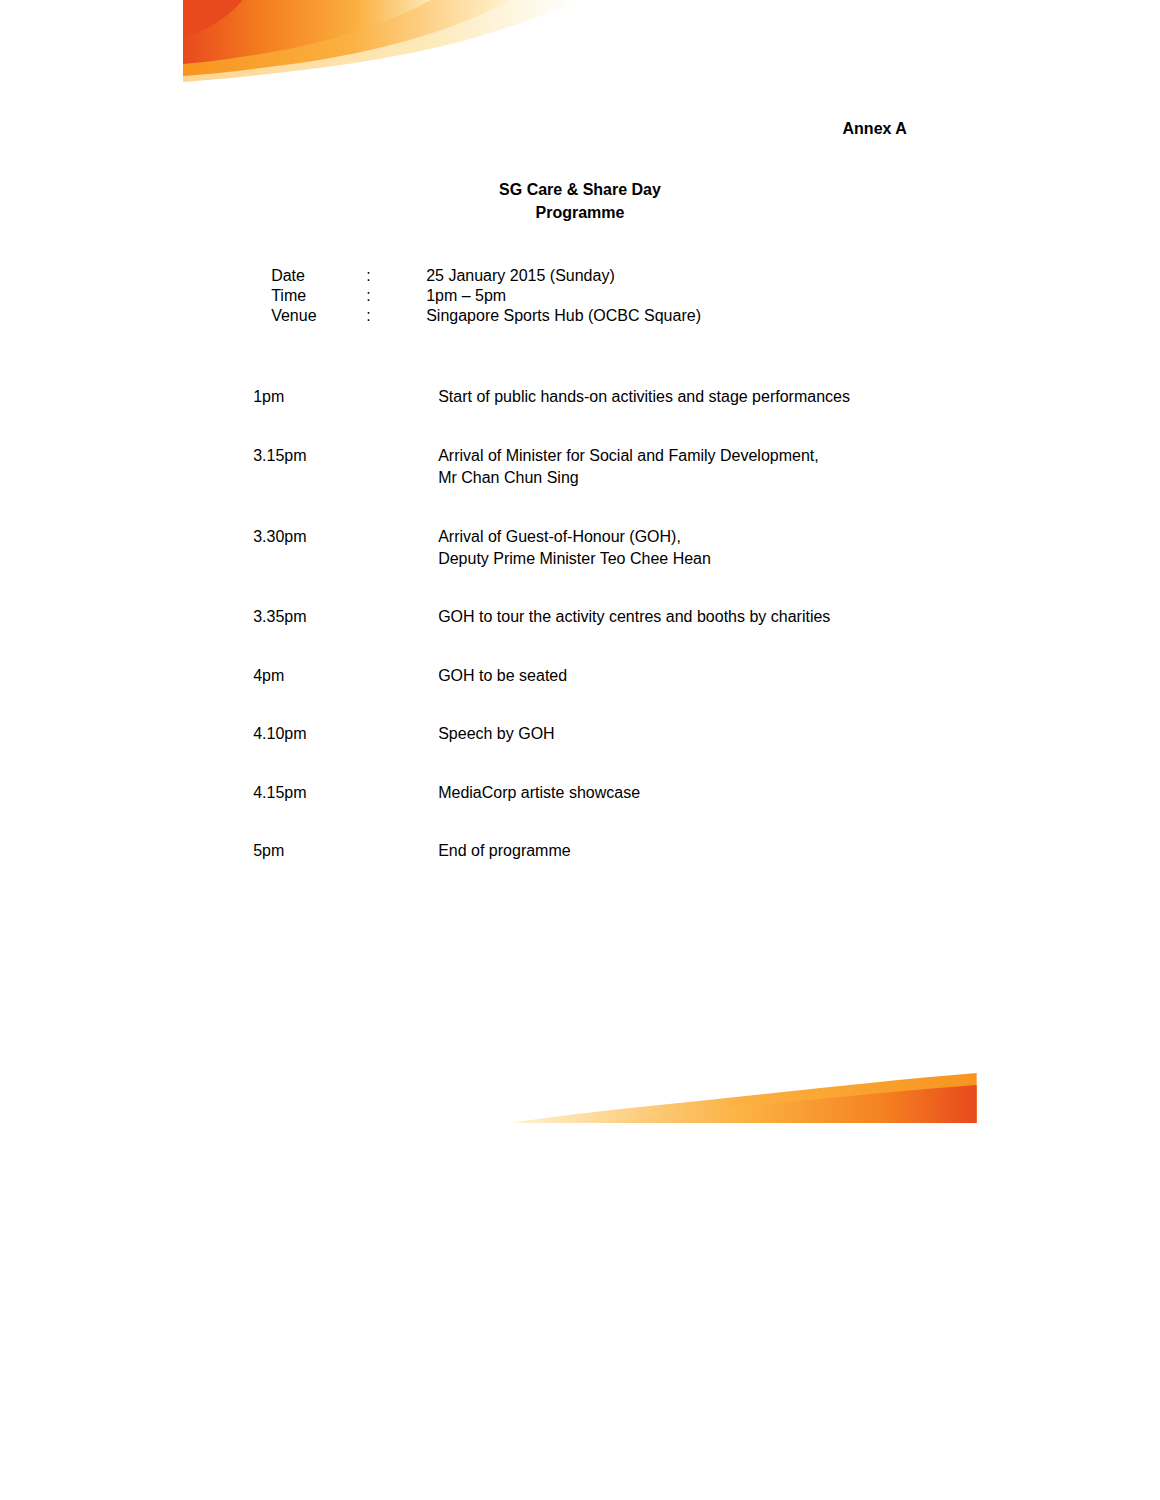Annex A
SG Care & Share Day Programme
| Date | : | 25 January 2015 (Sunday) |
| Time | : | 1pm – 5pm |
| Venue | : | Singapore Sports Hub (OCBC Square) |
| 1pm | Start of public hands-on activities and stage performances |
| 3.15pm | Arrival of Minister for Social and Family Development, Mr Chan Chun Sing |
| 3.30pm | Arrival of Guest-of-Honour (GOH), Deputy Prime Minister Teo Chee Hean |
| 3.35pm | GOH to tour the activity centres and booths by charities |
| 4pm | GOH to be seated |
| 4.10pm | Speech by GOH |
| 4.15pm | MediaCorp artiste showcase |
| 5pm | End of programme |